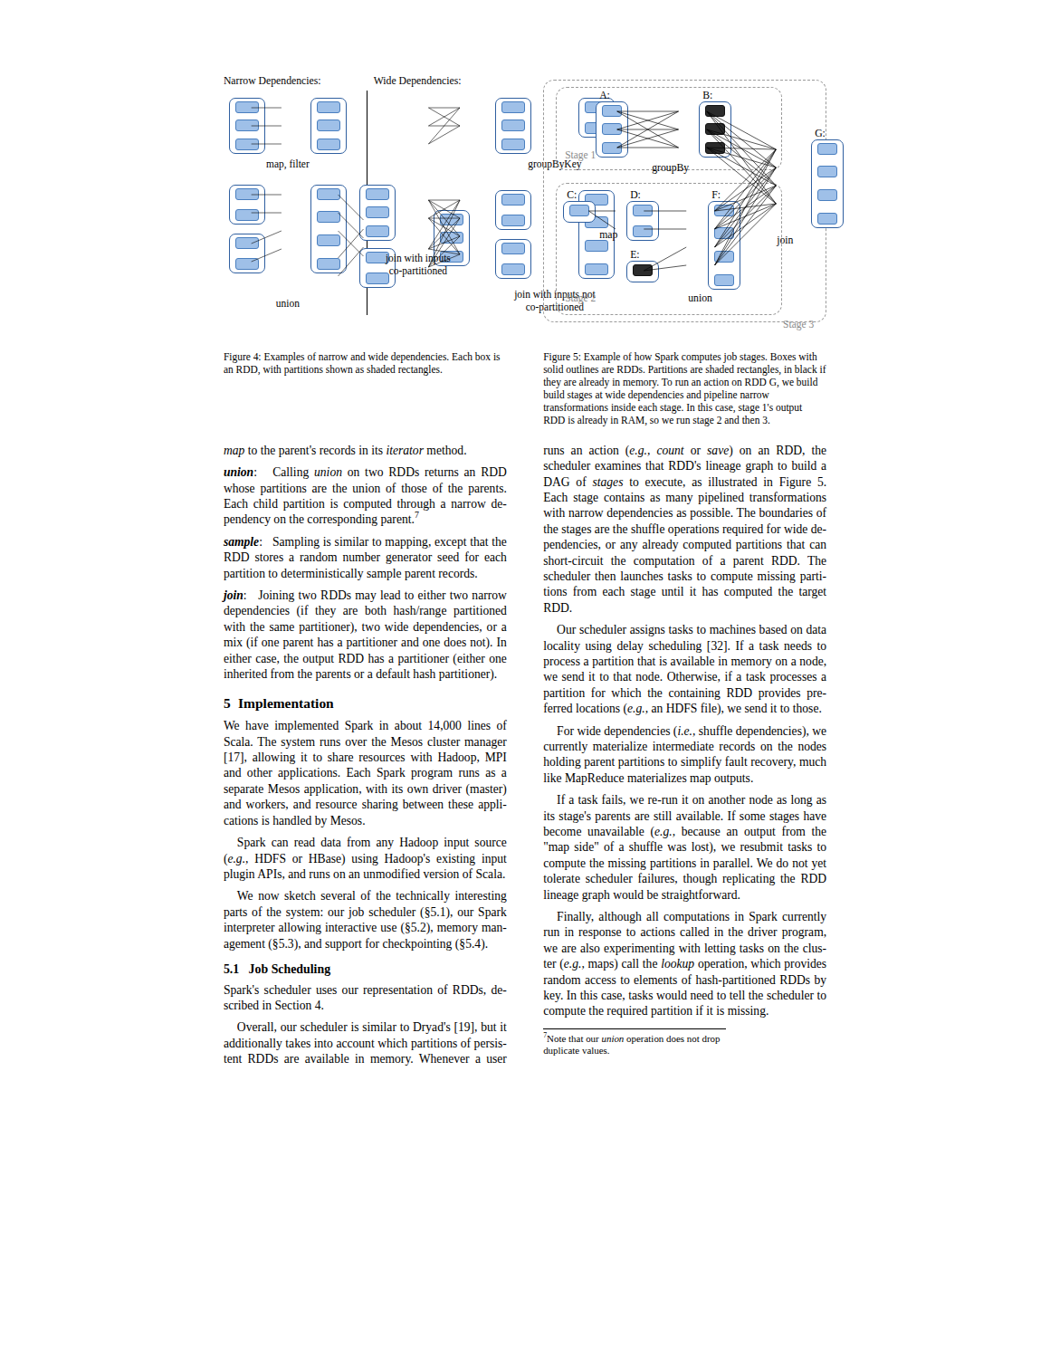Narrow Dependencies:
Wide Dependencies:
map, filter
union
join with inputs
co-partitioned
groupByKey
join with inputs not
co-partitioned
Figure 4: Examples of narrow and wide dependencies. Each box is an RDD, with partitions shown as shaded rectangles.
Stage 3
Stage 1
Stage 2
A:
B:
groupBy
C:
D:
map
E:
F:
union
G:
join
Figure 5: Example of how Spark computes job stages. Boxes with solid outlines are RDDs. Partitions are shaded rectangles, in black if they are already in memory. To run an action on RDD G, we build build stages at wide dependencies and pipeline narrow transformations inside each stage. In this case, stage 1's output RDD is already in RAM, so we run stage 2 and then 3.
map to the parent's records in its iterator method.
union: Calling union on two RDDs returns an RDD whose partitions are the union of those of the parents. Each child partition is computed through a narrow dependency on the corresponding parent.7
sample: Sampling is similar to mapping, except that the RDD stores a random number generator seed for each partition to deterministically sample parent records.
join: Joining two RDDs may lead to either two narrow dependencies (if they are both hash/range partitioned with the same partitioner), two wide dependencies, or a mix (if one parent has a partitioner and one does not). In either case, the output RDD has a partitioner (either one inherited from the parents or a default hash partitioner).
5 Implementation
We have implemented Spark in about 14,000 lines of Scala. The system runs over the Mesos cluster manager [17], allowing it to share resources with Hadoop, MPI and other applications. Each Spark program runs as a separate Mesos application, with its own driver (master) and workers, and resource sharing between these applications is handled by Mesos.
Spark can read data from any Hadoop input source (e.g., HDFS or HBase) using Hadoop's existing input plugin APIs, and runs on an unmodified version of Scala.
We now sketch several of the technically interesting parts of the system: our job scheduler (§5.1), our Spark interpreter allowing interactive use (§5.2), memory management (§5.3), and support for checkpointing (§5.4).
5.1 Job Scheduling
Spark's scheduler uses our representation of RDDs, described in Section 4.
Overall, our scheduler is similar to Dryad's [19], but it additionally takes into account which partitions of persistent RDDs are available in memory. Whenever a user runs an action (e.g., count or save) on an RDD, the scheduler examines that RDD's lineage graph to build a DAG of stages to execute, as illustrated in Figure 5. Each stage contains as many pipelined transformations with narrow dependencies as possible. The boundaries of the stages are the shuffle operations required for wide dependencies, or any already computed partitions that can short-circuit the computation of a parent RDD. The scheduler then launches tasks to compute missing partitions from each stage until it has computed the target RDD.
Our scheduler assigns tasks to machines based on data locality using delay scheduling [32]. If a task needs to process a partition that is available in memory on a node, we send it to that node. Otherwise, if a task processes a partition for which the containing RDD provides preferred locations (e.g., an HDFS file), we send it to those.
For wide dependencies (i.e., shuffle dependencies), we currently materialize intermediate records on the nodes holding parent partitions to simplify fault recovery, much like MapReduce materializes map outputs.
If a task fails, we re-run it on another node as long as its stage's parents are still available. If some stages have become unavailable (e.g., because an output from the "map side" of a shuffle was lost), we resubmit tasks to compute the missing partitions in parallel. We do not yet tolerate scheduler failures, though replicating the RDD lineage graph would be straightforward.
Finally, although all computations in Spark currently run in response to actions called in the driver program, we are also experimenting with letting tasks on the cluster (e.g., maps) call the lookup operation, which provides random access to elements of hash-partitioned RDDs by key. In this case, tasks would need to tell the scheduler to compute the required partition if it is missing.
7Note that our union operation does not drop duplicate values.